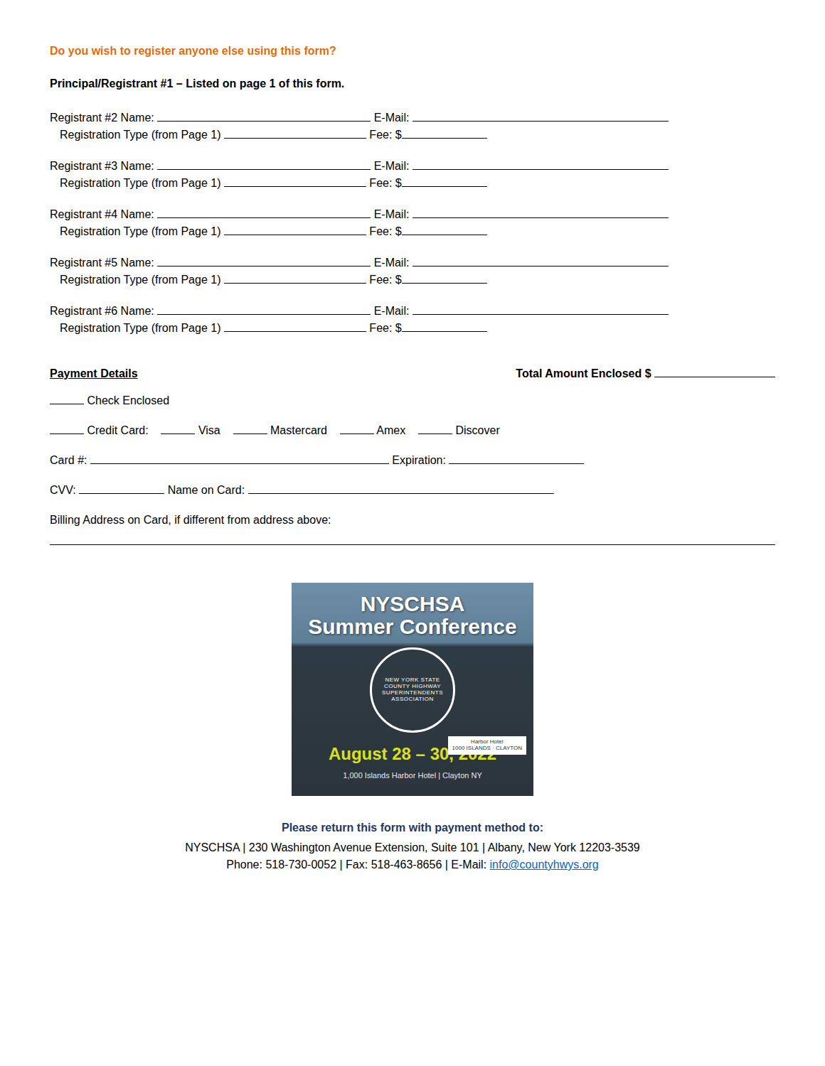Do you wish to register anyone else using this form?
Principal/Registrant #1 – Listed on page 1 of this form.
Registrant #2 Name: E-Mail: Registration Type (from Page 1) Fee: $
Registrant #3 Name: E-Mail: Registration Type (from Page 1) Fee: $
Registrant #4 Name: E-Mail: Registration Type (from Page 1) Fee: $
Registrant #5 Name: E-Mail: Registration Type (from Page 1) Fee: $
Registrant #6 Name: E-Mail: Registration Type (from Page 1) Fee: $
Payment Details Total Amount Enclosed $
Check Enclosed
Credit Card: Visa Mastercard Amex Discover
Card #: Expiration:
CVV: Name on Card:
Billing Address on Card, if different from address above:
NYSCHSA
Summer Conference
New York State County Highway Superintendents Association
August 28 – 30, 2022
1,000 Islands Harbor Hotel | Clayton NY
Harbor Hotel
1000 ISLANDS · CLAYTON
Please return this form with payment method to:
NYSCHSA | 230 Washington Avenue Extension, Suite 101 | Albany, New York 12203-3539
Phone: 518-730-0052 | Fax: 518-463-8656 | E-Mail: info@countyhwys.org